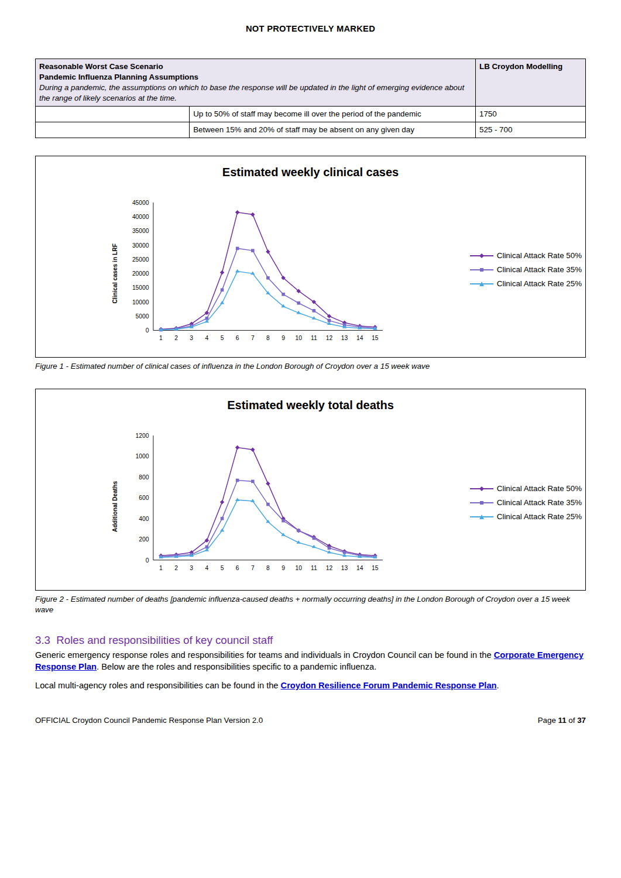NOT PROTECTIVELY MARKED
| Reasonable Worst Case Scenario Pandemic Influenza Planning Assumptions During a pandemic, the assumptions on which to base the response will be updated in the light of emerging evidence about the range of likely scenarios at the time. | LB Croydon Modelling |
| | Up to 50% of staff may become ill over the period of the pandemic | 1750 |
| | Between 15% and 20% of staff may be absent on any given day | 525 - 700 |
Estimated weekly clinical cases
Clinical cases in LRF 45000 40000 35000 30000 25000 20000 15000 10000 5000 0 1 2 3 4 5 6 7 8 9 10 11 12 13 14 15
Clinical Attack Rate 50%
Clinical Attack Rate 35%
Clinical Attack Rate 25%
Figure 1 - Estimated number of clinical cases of influenza in the London Borough of Croydon over a 15 week wave
Estimated weekly total deaths
Additional Deaths 1200 1000 800 600 400 200 0 1 2 3 4 5 6 7 8 9 10 11 12 13 14 15
Clinical Attack Rate 50%
Clinical Attack Rate 35%
Clinical Attack Rate 25%
Figure 2 - Estimated number of deaths [pandemic influenza-caused deaths + normally occurring deaths] in the London Borough of Croydon over a 15 week wave
3.3 Roles and responsibilities of key council staff
Generic emergency response roles and responsibilities for teams and individuals in Croydon Council can be found in the Corporate Emergency Response Plan. Below are the roles and responsibilities specific to a pandemic influenza.
Local multi-agency roles and responsibilities can be found in the Croydon Resilience Forum Pandemic Response Plan.
OFFICIAL Croydon Council Pandemic Response Plan Version 2.0
Page 11 of 37